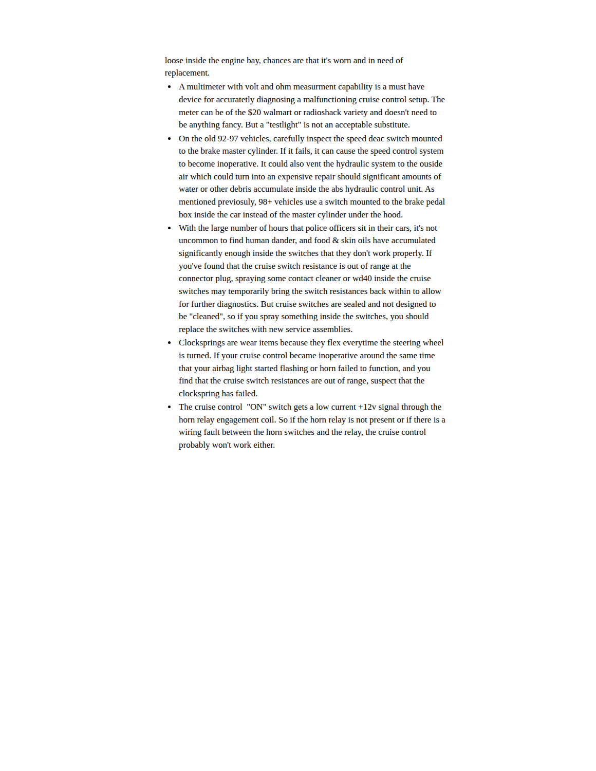loose inside the engine bay, chances are that it's worn and in need of replacement.
A multimeter with volt and ohm measurment capability is a must have device for accuratetly diagnosing a malfunctioning cruise control setup. The meter can be of the $20 walmart or radioshack variety and doesn't need to be anything fancy. But a "testlight" is not an acceptable substitute.
On the old 92-97 vehicles, carefully inspect the speed deac switch mounted to the brake master cylinder. If it fails, it can cause the speed control system to become inoperative. It could also vent the hydraulic system to the ouside air which could turn into an expensive repair should significant amounts of water or other debris accumulate inside the abs hydraulic control unit. As mentioned previosuly, 98+ vehicles use a switch mounted to the brake pedal box inside the car instead of the master cylinder under the hood.
With the large number of hours that police officers sit in their cars, it's not uncommon to find human dander, and food & skin oils have accumulated significantly enough inside the switches that they don't work properly. If you've found that the cruise switch resistance is out of range at the connector plug, spraying some contact cleaner or wd40 inside the cruise switches may temporarily bring the switch resistances back within to allow for further diagnostics. But cruise switches are sealed and not designed to be "cleaned", so if you spray something inside the switches, you should replace the switches with new service assemblies.
Clocksprings are wear items because they flex everytime the steering wheel is turned. If your cruise control became inoperative around the same time that your airbag light started flashing or horn failed to function, and you find that the cruise switch resistances are out of range, suspect that the clockspring has failed.
The cruise control "ON" switch gets a low current +12v signal through the horn relay engagement coil. So if the horn relay is not present or if there is a wiring fault between the horn switches and the relay, the cruise control probably won't work either.